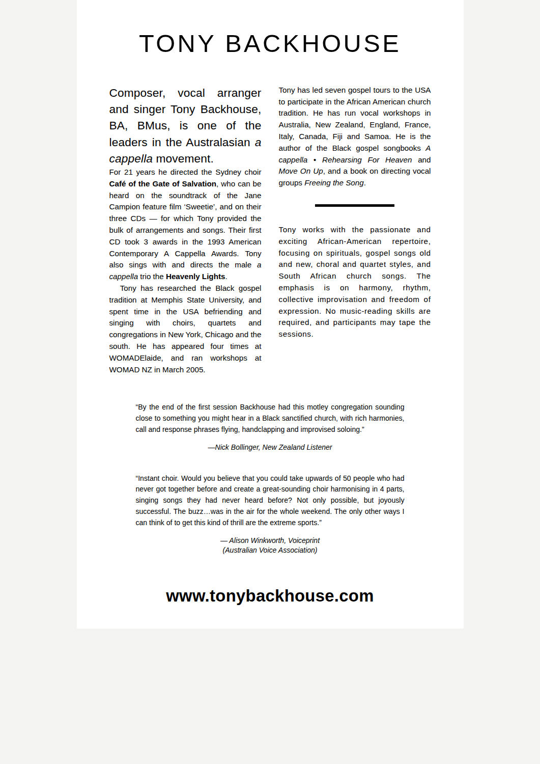TONY BACKHOUSE
Composer, vocal arranger and singer Tony Backhouse, BA, BMus, is one of the leaders in the Australasian a cappella movement.
For 21 years he directed the Sydney choir Café of the Gate of Salvation, who can be heard on the soundtrack of the Jane Campion feature film ‘Sweetie’, and on their three CDs — for which Tony provided the bulk of arrangements and songs. Their first CD took 3 awards in the 1993 American Contemporary A Cappella Awards. Tony also sings with and directs the male a cappella trio the Heavenly Lights.
Tony has researched the Black gospel tradition at Memphis State University, and spent time in the USA befriending and singing with choirs, quartets and congregations in New York, Chicago and the south. He has appeared four times at WOMADElaide, and ran workshops at WOMAD NZ in March 2005.
Tony has led seven gospel tours to the USA to participate in the African American church tradition. He has run vocal workshops in Australia, New Zealand, England, France, Italy, Canada, Fiji and Samoa. He is the author of the Black gospel songbooks A cappella • Rehearsing For Heaven and Move On Up, and a book on directing vocal groups Freeing the Song.
Tony works with the passionate and exciting African-American repertoire, focusing on spirituals, gospel songs old and new, choral and quartet styles, and South African church songs. The emphasis is on harmony, rhythm, collective improvisation and freedom of expression. No music-reading skills are required, and participants may tape the sessions.
“By the end of the first session Backhouse had this motley congregation sounding close to something you might hear in a Black sanctified church, with rich harmonies, call and response phrases flying, handclapping and improvised soloing.” —Nick Bollinger, New Zealand Listener
“Instant choir. Would you believe that you could take upwards of 50 people who had never got together before and create a great-sounding choir harmonising in 4 parts, singing songs they had never heard before? Not only possible, but joyously successful. The buzz…was in the air for the whole weekend. The only other ways I can think of to get this kind of thrill are the extreme sports.” — Alison Winkworth, Voiceprint
(Australian Voice Association)
www.tonybackhouse.com